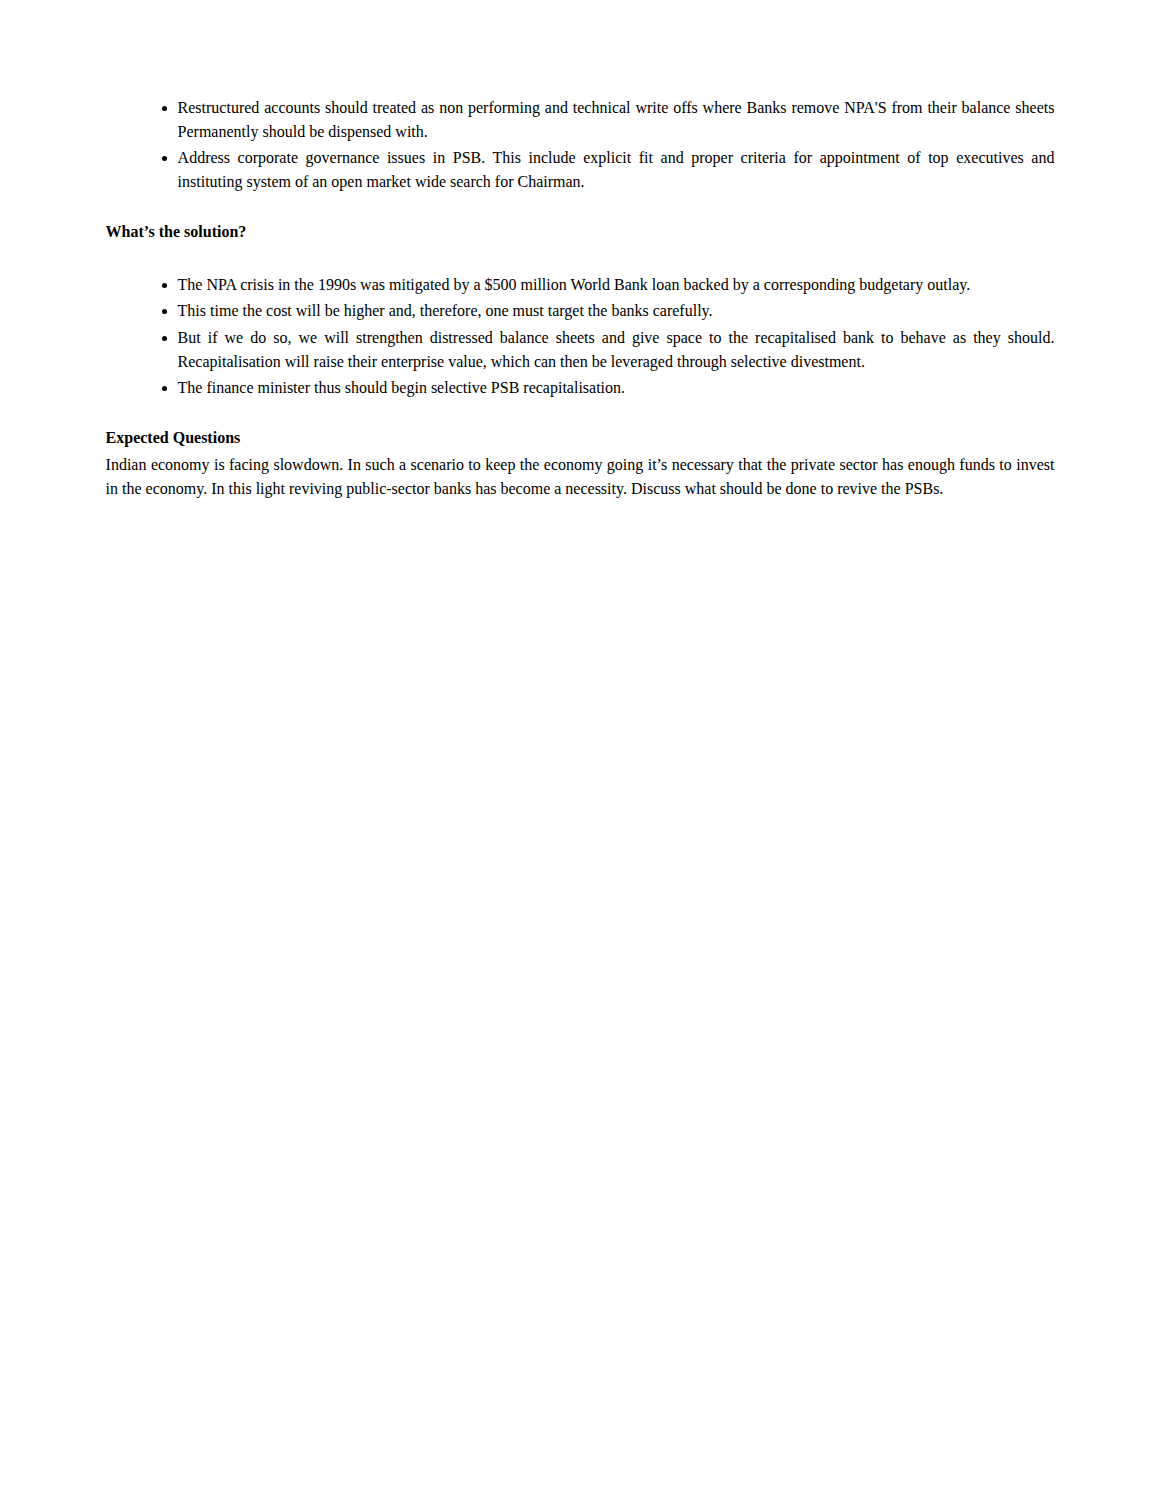Restructured accounts should treated as non performing and technical write offs where Banks remove NPA'S from their balance sheets Permanently should be dispensed with.
Address corporate governance issues in PSB. This include explicit fit and proper criteria for appointment of top executives and instituting system of an open market wide search for Chairman.
What’s the solution?
The NPA crisis in the 1990s was mitigated by a $500 million World Bank loan backed by a corresponding budgetary outlay.
This time the cost will be higher and, therefore, one must target the banks carefully.
But if we do so, we will strengthen distressed balance sheets and give space to the recapitalised bank to behave as they should. Recapitalisation will raise their enterprise value, which can then be leveraged through selective divestment.
The finance minister thus should begin selective PSB recapitalisation.
Expected Questions
Indian economy is facing slowdown. In such a scenario to keep the economy going it’s necessary that the private sector has enough funds to invest in the economy. In this light reviving public-sector banks has become a necessity. Discuss what should be done to revive the PSBs.